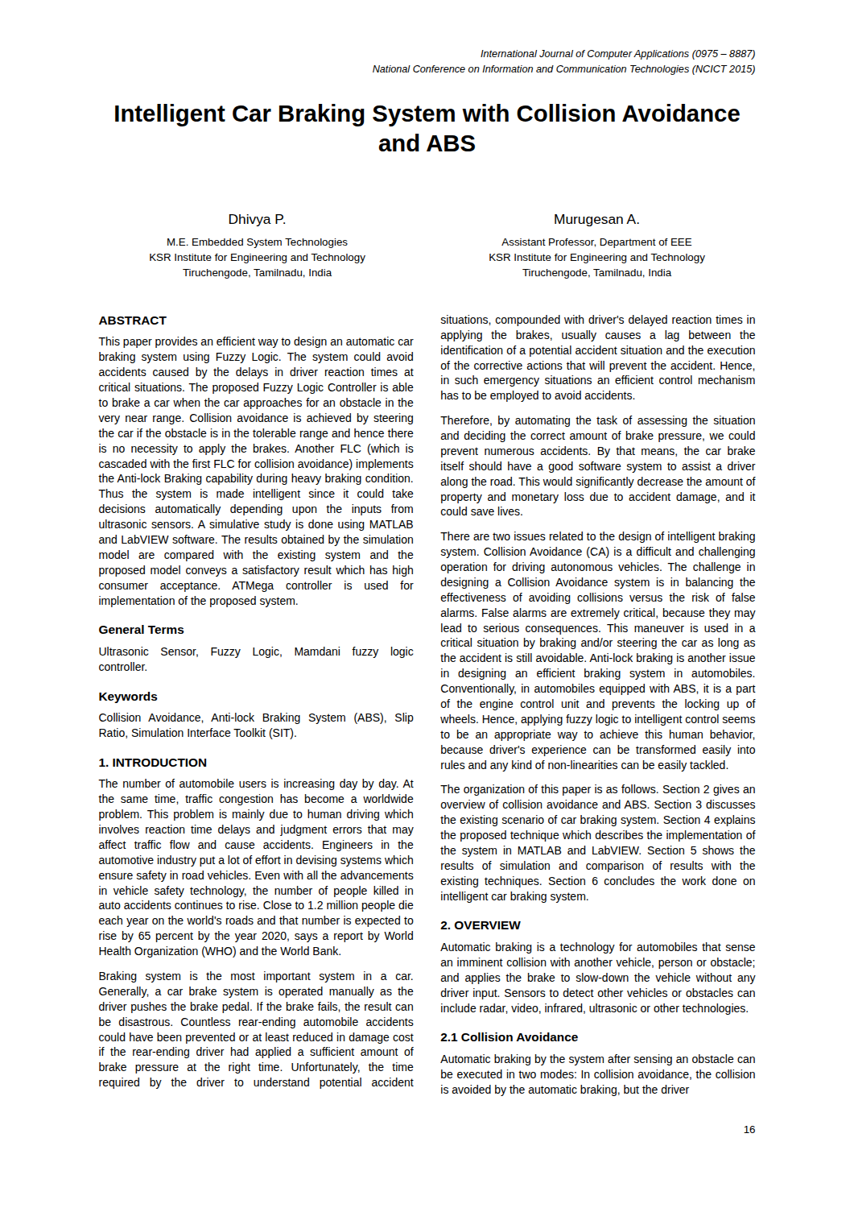International Journal of Computer Applications (0975 – 8887)
National Conference on Information and Communication Technologies (NCICT 2015)
Intelligent Car Braking System with Collision Avoidance and ABS
Dhivya P.
M.E. Embedded System Technologies
KSR Institute for Engineering and Technology
Tiruchengode, Tamilnadu, India
Murugesan A.
Assistant Professor, Department of EEE
KSR Institute for Engineering and Technology
Tiruchengode, Tamilnadu, India
ABSTRACT
This paper provides an efficient way to design an automatic car braking system using Fuzzy Logic. The system could avoid accidents caused by the delays in driver reaction times at critical situations. The proposed Fuzzy Logic Controller is able to brake a car when the car approaches for an obstacle in the very near range. Collision avoidance is achieved by steering the car if the obstacle is in the tolerable range and hence there is no necessity to apply the brakes. Another FLC (which is cascaded with the first FLC for collision avoidance) implements the Anti-lock Braking capability during heavy braking condition. Thus the system is made intelligent since it could take decisions automatically depending upon the inputs from ultrasonic sensors. A simulative study is done using MATLAB and LabVIEW software. The results obtained by the simulation model are compared with the existing system and the proposed model conveys a satisfactory result which has high consumer acceptance. ATMega controller is used for implementation of the proposed system.
General Terms
Ultrasonic Sensor, Fuzzy Logic, Mamdani fuzzy logic controller.
Keywords
Collision Avoidance, Anti-lock Braking System (ABS), Slip Ratio, Simulation Interface Toolkit (SIT).
1. INTRODUCTION
The number of automobile users is increasing day by day. At the same time, traffic congestion has become a worldwide problem. This problem is mainly due to human driving which involves reaction time delays and judgment errors that may affect traffic flow and cause accidents. Engineers in the automotive industry put a lot of effort in devising systems which ensure safety in road vehicles. Even with all the advancements in vehicle safety technology, the number of people killed in auto accidents continues to rise. Close to 1.2 million people die each year on the world's roads and that number is expected to rise by 65 percent by the year 2020, says a report by World Health Organization (WHO) and the World Bank.
Braking system is the most important system in a car. Generally, a car brake system is operated manually as the driver pushes the brake pedal. If the brake fails, the result can be disastrous. Countless rear-ending automobile accidents could have been prevented or at least reduced in damage cost if the rear-ending driver had applied a sufficient amount of brake pressure at the right time. Unfortunately, the time required by the driver to understand potential accident situations, compounded with driver's delayed reaction times in applying the brakes, usually causes a lag between the identification of a potential accident situation and the execution of the corrective actions that will prevent the accident. Hence, in such emergency situations an efficient control mechanism has to be employed to avoid accidents.
Therefore, by automating the task of assessing the situation and deciding the correct amount of brake pressure, we could prevent numerous accidents. By that means, the car brake itself should have a good software system to assist a driver along the road. This would significantly decrease the amount of property and monetary loss due to accident damage, and it could save lives.
There are two issues related to the design of intelligent braking system. Collision Avoidance (CA) is a difficult and challenging operation for driving autonomous vehicles. The challenge in designing a Collision Avoidance system is in balancing the effectiveness of avoiding collisions versus the risk of false alarms. False alarms are extremely critical, because they may lead to serious consequences. This maneuver is used in a critical situation by braking and/or steering the car as long as the accident is still avoidable. Anti-lock braking is another issue in designing an efficient braking system in automobiles. Conventionally, in automobiles equipped with ABS, it is a part of the engine control unit and prevents the locking up of wheels. Hence, applying fuzzy logic to intelligent control seems to be an appropriate way to achieve this human behavior, because driver's experience can be transformed easily into rules and any kind of non-linearities can be easily tackled.
The organization of this paper is as follows. Section 2 gives an overview of collision avoidance and ABS. Section 3 discusses the existing scenario of car braking system. Section 4 explains the proposed technique which describes the implementation of the system in MATLAB and LabVIEW. Section 5 shows the results of simulation and comparison of results with the existing techniques. Section 6 concludes the work done on intelligent car braking system.
2. OVERVIEW
Automatic braking is a technology for automobiles that sense an imminent collision with another vehicle, person or obstacle; and applies the brake to slow-down the vehicle without any driver input. Sensors to detect other vehicles or obstacles can include radar, video, infrared, ultrasonic or other technologies.
2.1 Collision Avoidance
Automatic braking by the system after sensing an obstacle can be executed in two modes: In collision avoidance, the collision is avoided by the automatic braking, but the driver
16